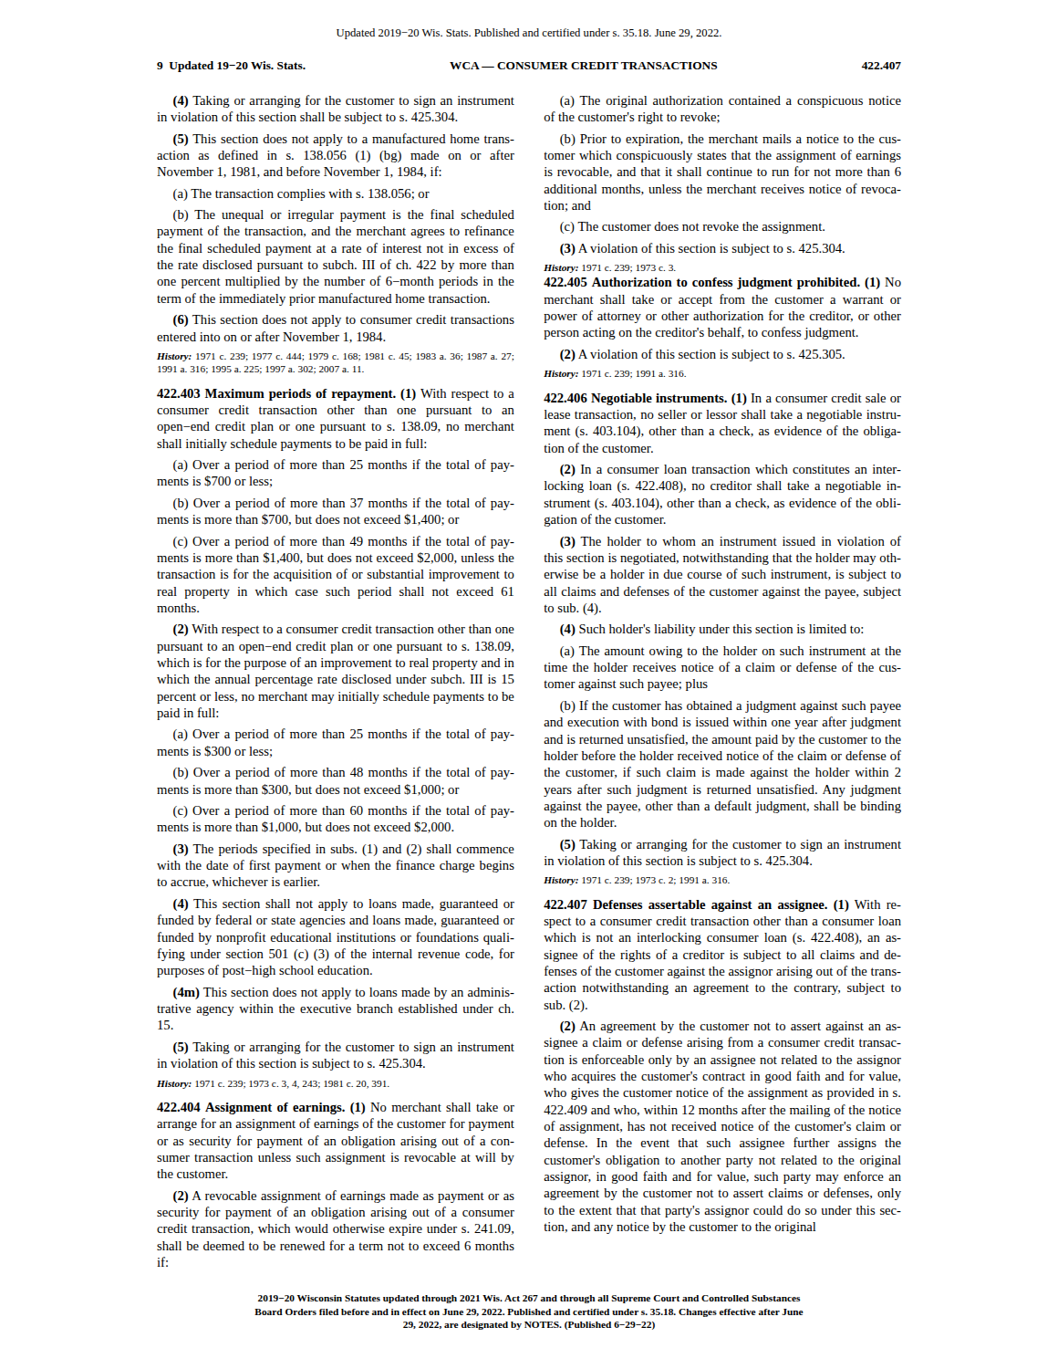Updated 2019−20 Wis. Stats. Published and certified under s. 35.18. June 29, 2022.
9 Updated 19−20 Wis. Stats. WCA — CONSUMER CREDIT TRANSACTIONS 422.407
(4) Taking or arranging for the customer to sign an instrument in violation of this section shall be subject to s. 425.304.
(5) This section does not apply to a manufactured home transaction as defined in s. 138.056 (1) (bg) made on or after November 1, 1981, and before November 1, 1984, if:
(a) The transaction complies with s. 138.056; or
(b) The unequal or irregular payment is the final scheduled payment of the transaction, and the merchant agrees to refinance the final scheduled payment at a rate of interest not in excess of the rate disclosed pursuant to subch. III of ch. 422 by more than one percent multiplied by the number of 6−month periods in the term of the immediately prior manufactured home transaction.
(6) This section does not apply to consumer credit transactions entered into on or after November 1, 1984.
History: 1971 c. 239; 1977 c. 444; 1979 c. 168; 1981 c. 45; 1983 a. 36; 1987 a. 27; 1991 a. 316; 1995 a. 225; 1997 a. 302; 2007 a. 11.
422.403 Maximum periods of repayment. (1) With respect to a consumer credit transaction other than one pursuant to an open−end credit plan or one pursuant to s. 138.09, no merchant shall initially schedule payments to be paid in full:
(a) Over a period of more than 25 months if the total of payments is $700 or less;
(b) Over a period of more than 37 months if the total of payments is more than $700, but does not exceed $1,400; or
(c) Over a period of more than 49 months if the total of payments is more than $1,400, but does not exceed $2,000, unless the transaction is for the acquisition of or substantial improvement to real property in which case such period shall not exceed 61 months.
(2) With respect to a consumer credit transaction other than one pursuant to an open−end credit plan or one pursuant to s. 138.09, which is for the purpose of an improvement to real property and in which the annual percentage rate disclosed under subch. III is 15 percent or less, no merchant may initially schedule payments to be paid in full:
(a) Over a period of more than 25 months if the total of payments is $300 or less;
(b) Over a period of more than 48 months if the total of payments is more than $300, but does not exceed $1,000; or
(c) Over a period of more than 60 months if the total of payments is more than $1,000, but does not exceed $2,000.
(3) The periods specified in subs. (1) and (2) shall commence with the date of first payment or when the finance charge begins to accrue, whichever is earlier.
(4) This section shall not apply to loans made, guaranteed or funded by federal or state agencies and loans made, guaranteed or funded by nonprofit educational institutions or foundations qualifying under section 501 (c) (3) of the internal revenue code, for purposes of post−high school education.
(4m) This section does not apply to loans made by an administrative agency within the executive branch established under ch. 15.
(5) Taking or arranging for the customer to sign an instrument in violation of this section is subject to s. 425.304.
History: 1971 c. 239; 1973 c. 3, 4, 243; 1981 c. 20, 391.
422.404 Assignment of earnings. (1) No merchant shall take or arrange for an assignment of earnings of the customer for payment or as security for payment of an obligation arising out of a consumer transaction unless such assignment is revocable at will by the customer.
(2) A revocable assignment of earnings made as payment or as security for payment of an obligation arising out of a consumer credit transaction, which would otherwise expire under s. 241.09, shall be deemed to be renewed for a term not to exceed 6 months if:
(a) The original authorization contained a conspicuous notice of the customer's right to revoke;
(b) Prior to expiration, the merchant mails a notice to the customer which conspicuously states that the assignment of earnings is revocable, and that it shall continue to run for not more than 6 additional months, unless the merchant receives notice of revocation; and
(c) The customer does not revoke the assignment.
(3) A violation of this section is subject to s. 425.304.
History: 1971 c. 239; 1973 c. 3.
422.405 Authorization to confess judgment prohibited. (1) No merchant shall take or accept from the customer a warrant or power of attorney or other authorization for the creditor, or other person acting on the creditor's behalf, to confess judgment.
(2) A violation of this section is subject to s. 425.305.
History: 1971 c. 239; 1991 a. 316.
422.406 Negotiable instruments. (1) In a consumer credit sale or lease transaction, no seller or lessor shall take a negotiable instrument (s. 403.104), other than a check, as evidence of the obligation of the customer.
(2) In a consumer loan transaction which constitutes an interlocking loan (s. 422.408), no creditor shall take a negotiable instrument (s. 403.104), other than a check, as evidence of the obligation of the customer.
(3) The holder to whom an instrument issued in violation of this section is negotiated, notwithstanding that the holder may otherwise be a holder in due course of such instrument, is subject to all claims and defenses of the customer against the payee, subject to sub. (4).
(4) Such holder's liability under this section is limited to:
(a) The amount owing to the holder on such instrument at the time the holder receives notice of a claim or defense of the customer against such payee; plus
(b) If the customer has obtained a judgment against such payee and execution with bond is issued within one year after judgment and is returned unsatisfied, the amount paid by the customer to the holder before the holder received notice of the claim or defense of the customer, if such claim is made against the holder within 2 years after such judgment is returned unsatisfied. Any judgment against the payee, other than a default judgment, shall be binding on the holder.
(5) Taking or arranging for the customer to sign an instrument in violation of this section is subject to s. 425.304.
History: 1971 c. 239; 1973 c. 2; 1991 a. 316.
422.407 Defenses assertable against an assignee. (1) With respect to a consumer credit transaction other than a consumer loan which is not an interlocking consumer loan (s. 422.408), an assignee of the rights of a creditor is subject to all claims and defenses of the customer against the assignor arising out of the transaction notwithstanding an agreement to the contrary, subject to sub. (2).
(2) An agreement by the customer not to assert against an assignee a claim or defense arising from a consumer credit transaction is enforceable only by an assignee not related to the assignor who acquires the customer's contract in good faith and for value, who gives the customer notice of the assignment as provided in s. 422.409 and who, within 12 months after the mailing of the notice of assignment, has not received notice of the customer's claim or defense. In the event that such assignee further assigns the customer's obligation to another party not related to the original assignor, in good faith and for value, such party may enforce an agreement by the customer not to assert claims or defenses, only to the extent that that party's assignor could do so under this section, and any notice by the customer to the original
2019−20 Wisconsin Statutes updated through 2021 Wis. Act 267 and through all Supreme Court and Controlled Substances
Board Orders filed before and in effect on June 29, 2022. Published and certified under s. 35.18. Changes effective after June
29, 2022, are designated by NOTES. (Published 6−29−22)